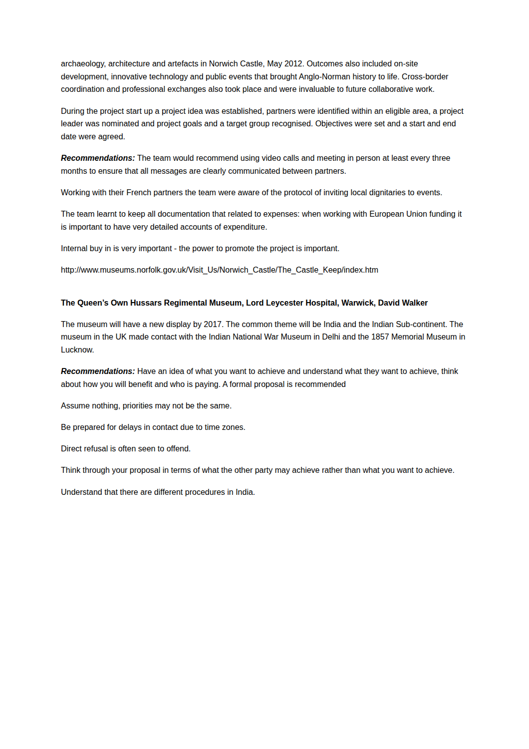archaeology, architecture and artefacts in Norwich Castle, May 2012. Outcomes also included on-site development, innovative technology and public events that brought Anglo-Norman history to life. Cross-border coordination and professional exchanges also took place and were invaluable to future collaborative work.
During the project start up a project idea was established, partners were identified within an eligible area, a project leader was nominated and project goals and a target group recognised. Objectives were set and a start and end date were agreed.
Recommendations: The team would recommend using video calls and meeting in person at least every three months to ensure that all messages are clearly communicated between partners.
Working with their French partners the team were aware of the protocol of inviting local dignitaries to events.
The team learnt to keep all documentation that related to expenses: when working with European Union funding it is important to have very detailed accounts of expenditure.
Internal buy in is very important - the power to promote the project is important.
http://www.museums.norfolk.gov.uk/Visit_Us/Norwich_Castle/The_Castle_Keep/index.htm
The Queen’s Own Hussars Regimental Museum, Lord Leycester Hospital, Warwick, David Walker
The museum will have a new display by 2017. The common theme will be India and the Indian Sub-continent. The museum in the UK made contact with the Indian National War Museum in Delhi and the 1857 Memorial Museum in Lucknow.
Recommendations: Have an idea of what you want to achieve and understand what they want to achieve, think about how you will benefit and who is paying. A formal proposal is recommended
Assume nothing, priorities may not be the same.
Be prepared for delays in contact due to time zones.
Direct refusal is often seen to offend.
Think through your proposal in terms of what the other party may achieve rather than what you want to achieve.
Understand that there are different procedures in India.